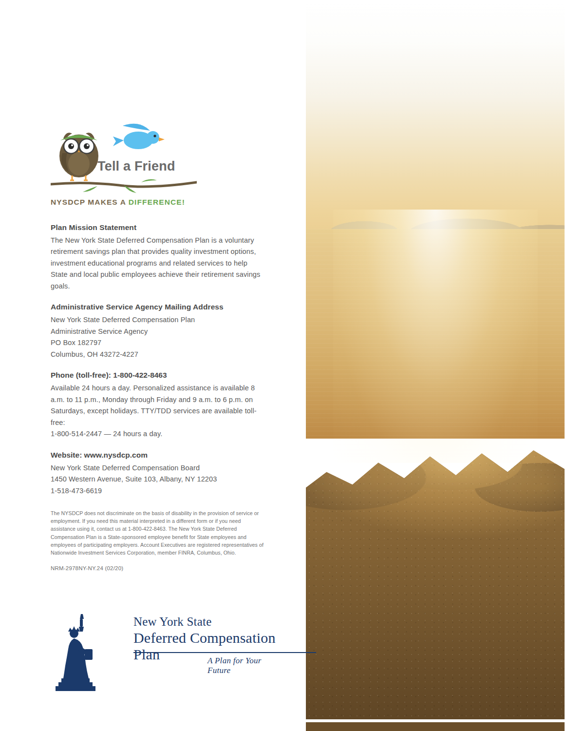Tell a Friend
NYSDCP MAKES A DIFFERENCE!
Plan Mission Statement
The New York State Deferred Compensation Plan is a voluntary retirement savings plan that provides quality investment options, investment educational programs and related services to help State and local public employees achieve their retirement savings goals.
Administrative Service Agency Mailing Address
New York State Deferred Compensation Plan
Administrative Service Agency
PO Box 182797
Columbus, OH 43272-4227
Phone (toll-free): 1-800-422-8463
Available 24 hours a day. Personalized assistance is available 8 a.m. to 11 p.m., Monday through Friday and 9 a.m. to 6 p.m. on Saturdays, except holidays. TTY/TDD services are available toll-free:
1-800-514-2447 — 24 hours a day.
Website: www.nysdcp.com
New York State Deferred Compensation Board
1450 Western Avenue, Suite 103, Albany, NY 12203
1-518-473-6619
The NYSDCP does not discriminate on the basis of disability in the provision of service or employment. If you need this material interpreted in a different form or if you need assistance using it, contact us at 1-800-422-8463. The New York State Deferred Compensation Plan is a State-sponsored employee benefit for State employees and employees of participating employers. Account Executives are registered representatives of Nationwide Investment Services Corporation, member FINRA, Columbus, Ohio.
NRM-2978NY-NY.24 (02/20)
New York State
Deferred Compensation Plan
A Plan for Your Future